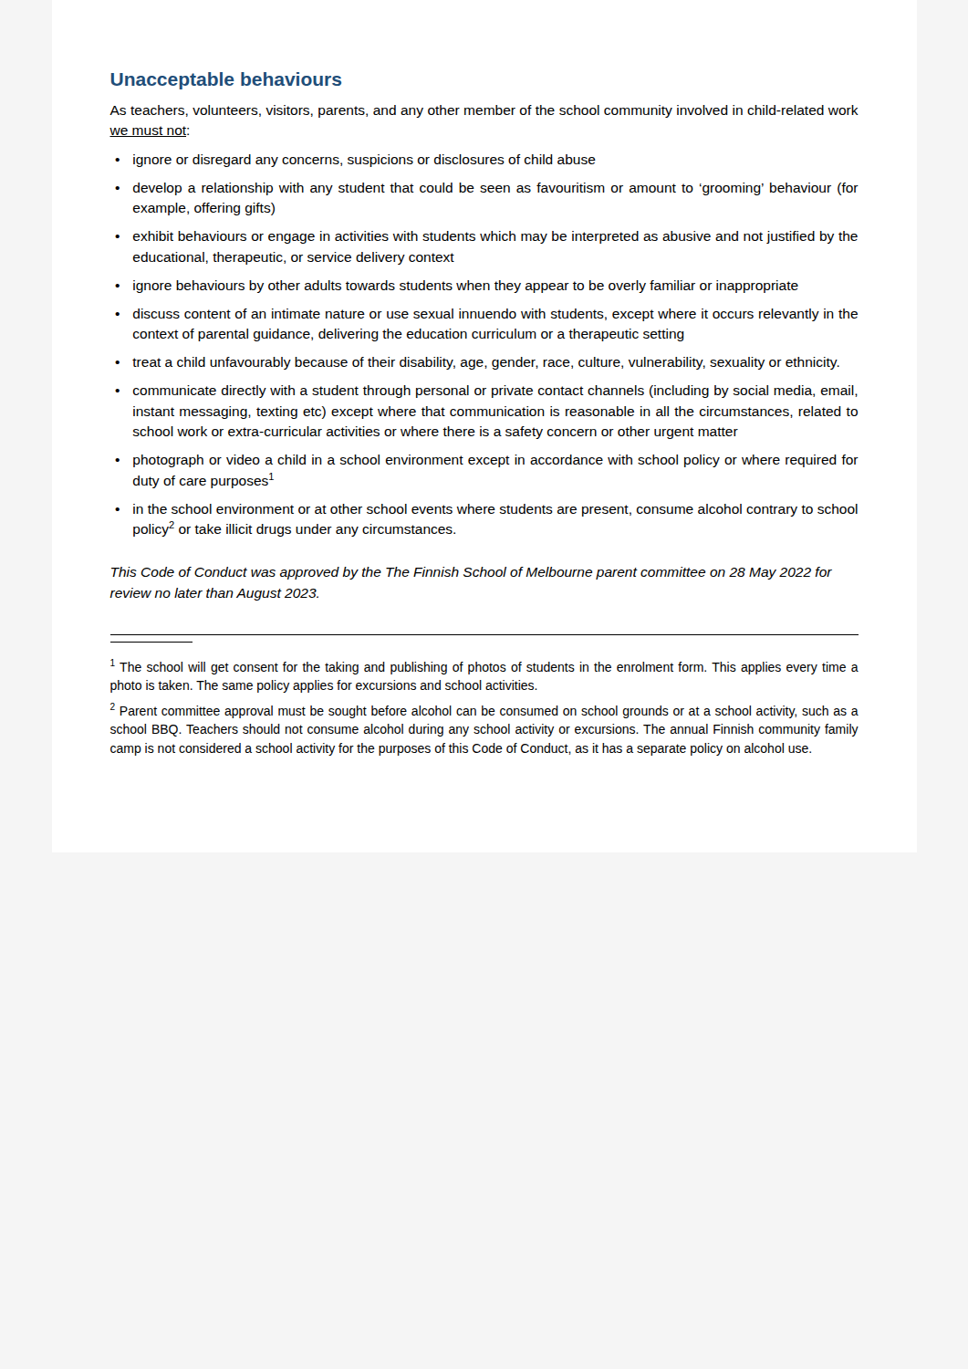Unacceptable behaviours
As teachers, volunteers, visitors, parents, and any other member of the school community involved in child-related work we must not:
ignore or disregard any concerns, suspicions or disclosures of child abuse
develop a relationship with any student that could be seen as favouritism or amount to ‘grooming’ behaviour (for example, offering gifts)
exhibit behaviours or engage in activities with students which may be interpreted as abusive and not justified by the educational, therapeutic, or service delivery context
ignore behaviours by other adults towards students when they appear to be overly familiar or inappropriate
discuss content of an intimate nature or use sexual innuendo with students, except where it occurs relevantly in the context of parental guidance, delivering the education curriculum or a therapeutic setting
treat a child unfavourably because of their disability, age, gender, race, culture, vulnerability, sexuality or ethnicity.
communicate directly with a student through personal or private contact channels (including by social media, email, instant messaging, texting etc) except where that communication is reasonable in all the circumstances, related to school work or extra-curricular activities or where there is a safety concern or other urgent matter
photograph or video a child in a school environment except in accordance with school policy or where required for duty of care purposes1
in the school environment or at other school events where students are present, consume alcohol contrary to school policy2 or take illicit drugs under any circumstances.
This Code of Conduct was approved by the The Finnish School of Melbourne parent committee on 28 May 2022 for review no later than August 2023.
1 The school will get consent for the taking and publishing of photos of students in the enrolment form. This applies every time a photo is taken. The same policy applies for excursions and school activities.
2 Parent committee approval must be sought before alcohol can be consumed on school grounds or at a school activity, such as a school BBQ. Teachers should not consume alcohol during any school activity or excursions. The annual Finnish community family camp is not considered a school activity for the purposes of this Code of Conduct, as it has a separate policy on alcohol use.